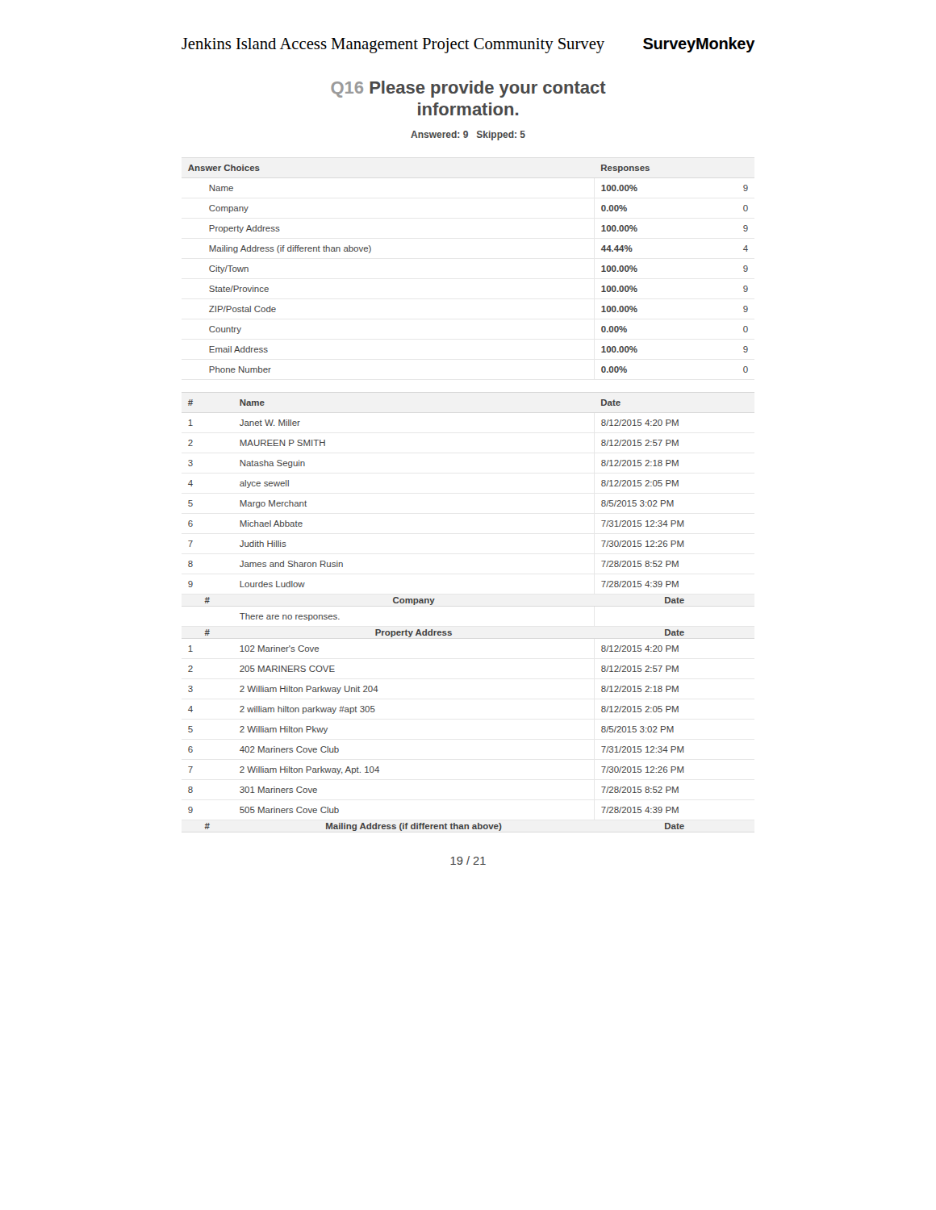Jenkins Island Access Management Project Community Survey
SurveyMonkey
Q16 Please provide your contact
information.
Answered: 9 Skipped: 5
| Answer Choices | Responses |
| --- | --- |
| Name | 100.00% 9 |
| Company | 0.00% 0 |
| Property Address | 100.00% 9 |
| Mailing Address (if different than above) | 44.44% 4 |
| City/Town | 100.00% 9 |
| State/Province | 100.00% 9 |
| ZIP/Postal Code | 100.00% 9 |
| Country | 0.00% 0 |
| Email Address | 100.00% 9 |
| Phone Number | 0.00% 0 |
| # | Name | Date |
| --- | --- | --- |
| 1 | Janet W. Miller | 8/12/2015 4:20 PM |
| 2 | MAUREEN P SMITH | 8/12/2015 2:57 PM |
| 3 | Natasha Seguin | 8/12/2015 2:18 PM |
| 4 | alyce sewell | 8/12/2015 2:05 PM |
| 5 | Margo Merchant | 8/5/2015 3:02 PM |
| 6 | Michael Abbate | 7/31/2015 12:34 PM |
| 7 | Judith Hillis | 7/30/2015 12:26 PM |
| 8 | James and Sharon Rusin | 7/28/2015 8:52 PM |
| 9 | Lourdes Ludlow | 7/28/2015 4:39 PM |
| # | Company | Date |
| | There are no responses. | |
| # | Property Address | Date |
| 1 | 102 Mariner's Cove | 8/12/2015 4:20 PM |
| 2 | 205 MARINERS COVE | 8/12/2015 2:57 PM |
| 3 | 2 William Hilton Parkway Unit 204 | 8/12/2015 2:18 PM |
| 4 | 2 william hilton parkway #apt 305 | 8/12/2015 2:05 PM |
| 5 | 2 William Hilton Pkwy | 8/5/2015 3:02 PM |
| 6 | 402 Mariners Cove Club | 7/31/2015 12:34 PM |
| 7 | 2 William Hilton Parkway, Apt. 104 | 7/30/2015 12:26 PM |
| 8 | 301 Mariners Cove | 7/28/2015 8:52 PM |
| 9 | 505 Mariners Cove Club | 7/28/2015 4:39 PM |
| # | Mailing Address (if different than above) | Date |
19 / 21